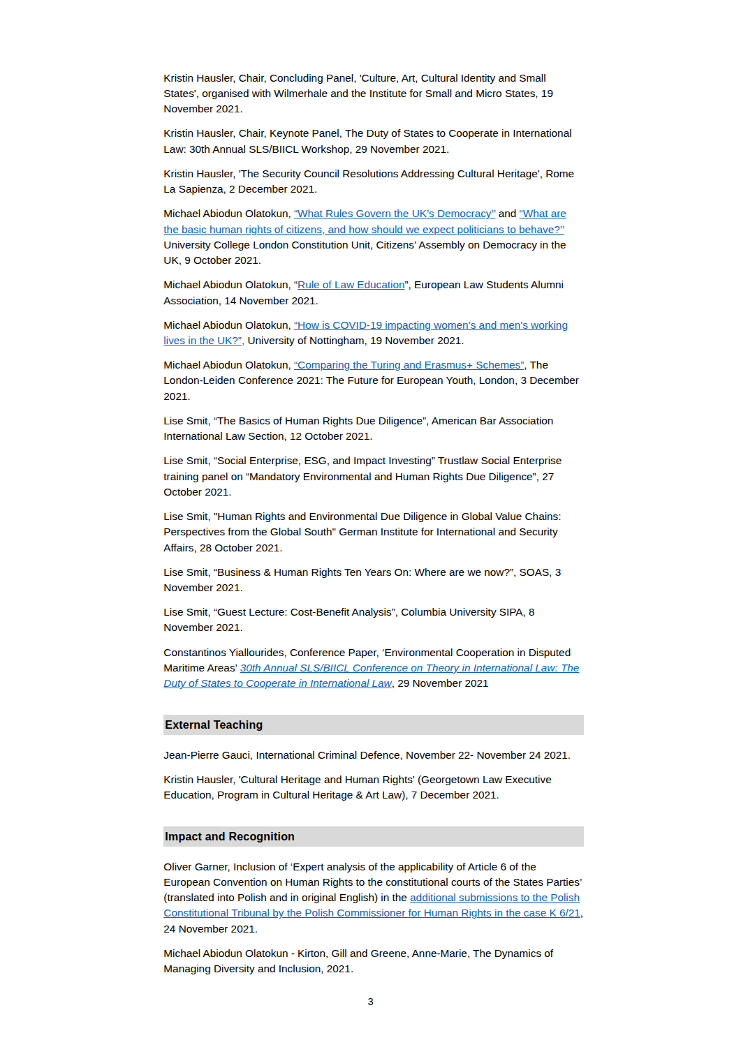Kristin Hausler, Chair, Concluding Panel, 'Culture, Art, Cultural Identity and Small States', organised with Wilmerhale and the Institute for Small and Micro States, 19 November 2021.
Kristin Hausler, Chair, Keynote Panel, The Duty of States to Cooperate in International Law: 30th Annual SLS/BIICL Workshop, 29 November 2021.
Kristin Hausler, 'The Security Council Resolutions Addressing Cultural Heritage', Rome La Sapienza, 2 December 2021.
Michael Abiodun Olatokun, “What Rules Govern the UK’s Democracy’’ and “What are the basic human rights of citizens, and how should we expect politicians to behave?’’ University College London Constitution Unit, Citizens’ Assembly on Democracy in the UK, 9 October 2021.
Michael Abiodun Olatokun, “Rule of Law Education”, European Law Students Alumni Association, 14 November 2021.
Michael Abiodun Olatokun, “How is COVID-19 impacting women’s and men's working lives in the UK?”, University of Nottingham, 19 November 2021.
Michael Abiodun Olatokun, “Comparing the Turing and Erasmus+ Schemes”, The London-Leiden Conference 2021: The Future for European Youth, London, 3 December 2021.
Lise Smit, “The Basics of Human Rights Due Diligence”, American Bar Association International Law Section, 12 October 2021.
Lise Smit, “Social Enterprise, ESG, and Impact Investing” Trustlaw Social Enterprise training panel on “Mandatory Environmental and Human Rights Due Diligence”, 27 October 2021.
Lise Smit, "Human Rights and Environmental Due Diligence in Global Value Chains: Perspectives from the Global South" German Institute for International and Security Affairs, 28 October 2021.
Lise Smit, “Business & Human Rights Ten Years On: Where are we now?”, SOAS, 3 November 2021.
Lise Smit, “Guest Lecture: Cost-Benefit Analysis”, Columbia University SIPA, 8 November 2021.
Constantinos Yiallourides, Conference Paper, ‘Environmental Cooperation in Disputed Maritime Areas’ 30th Annual SLS/BIICL Conference on Theory in International Law: The Duty of States to Cooperate in International Law, 29 November 2021
External Teaching
Jean-Pierre Gauci, International Criminal Defence, November 22- November 24 2021.
Kristin Hausler, 'Cultural Heritage and Human Rights' (Georgetown Law Executive Education, Program in Cultural Heritage & Art Law), 7 December 2021.
Impact and Recognition
Oliver Garner, Inclusion of ‘Expert analysis of the applicability of Article 6 of the European Convention on Human Rights to the constitutional courts of the States Parties’ (translated into Polish and in original English) in the additional submissions to the Polish Constitutional Tribunal by the Polish Commissioner for Human Rights in the case K 6/21, 24 November 2021.
Michael Abiodun Olatokun - Kirton, Gill and Greene, Anne-Marie, The Dynamics of Managing Diversity and Inclusion, 2021.
3